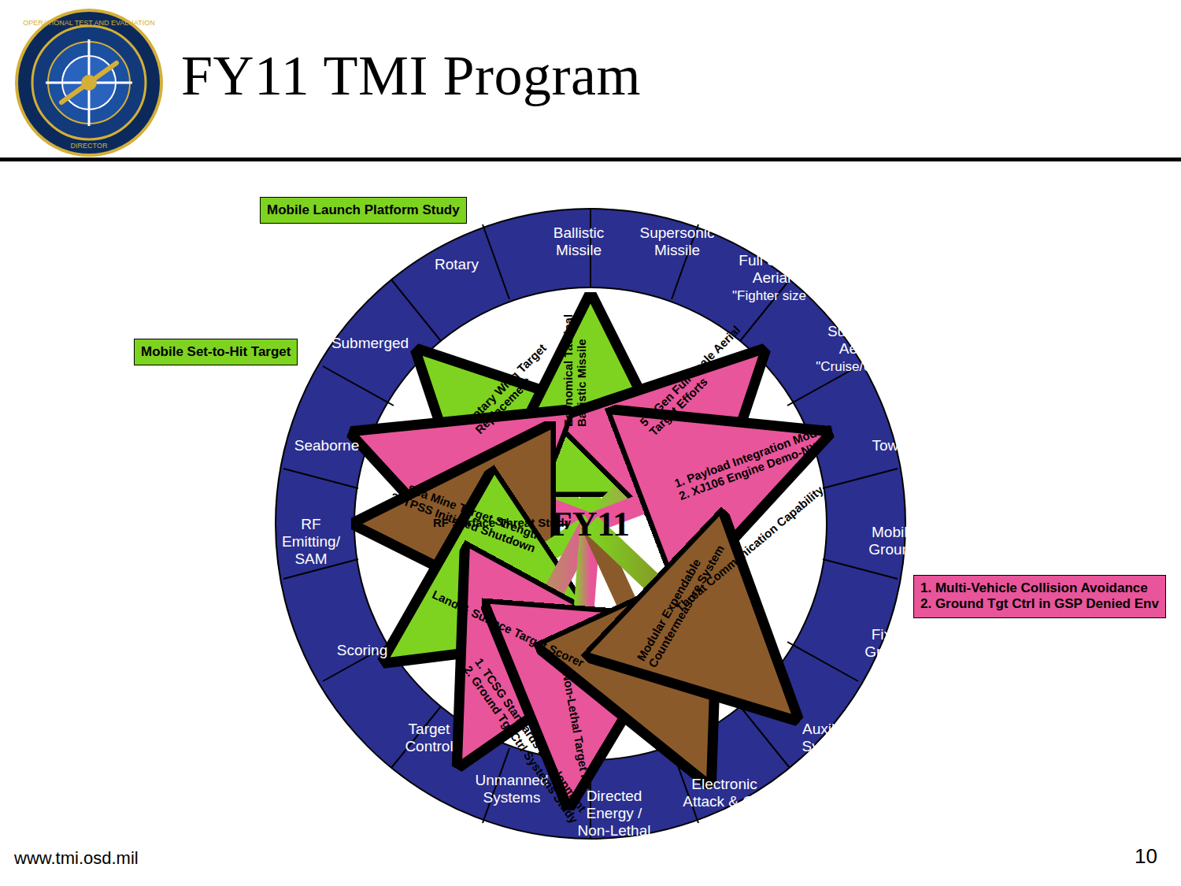OPERATIONAL TEST AND EVALUATION DIRECTOR
FY11 TMI Program
FY11
Ballistic
Missile
Supersonic
Missile
Full Scale
Aerial
"Fighter size"
Subscale
Aerial
"Cruise/Utility"
Towed
Mobile
Ground
Fixed
Ground
Auxiliary
Systems
Electronic
Attack & CM
Directed
Energy /
Non-Lethal
Unmanned
Systems
Target
Control
Scoring
RF
Emitting/
SAM
Seaborne
Submerged
Rotary
Rotary Wing Target
Replacement
Economical Tactical
Ballistic Missile
5th Gen Full Scale Aerial
Target Efforts
1. Payload Integration Module
2. XJ106 Engine Demo-NXT
1. Sea Mine Target Strength
2. TPSS Initiated Shutdown
RF Surface Threat Study
Land & Surface Target Scorer
1. TCSG Standards Development
2. Ground Tgt Ctrl Systems Study
Non-Lethal Target Kit
Modular Expendable
Countermeasure System
Threat Communication Capability
Mobile Launch Platform Study
Mobile Set-to-Hit Target
1. Multi-Vehicle Collision Avoidance
2. Ground Tgt Ctrl in GSP Denied Env
www.tmi.osd.mil
10